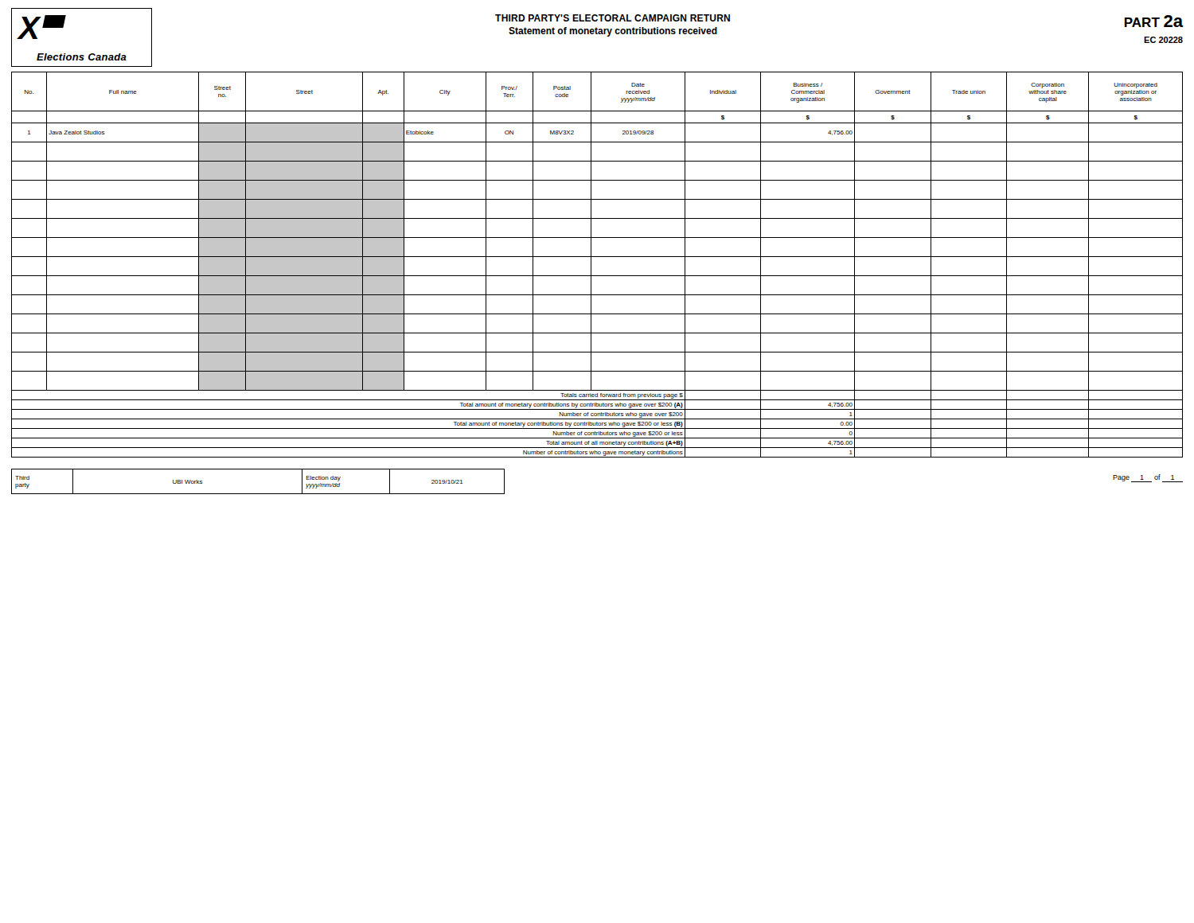X
Elections Canada
THIRD PARTY'S ELECTORAL CAMPAIGN RETURN
Statement of monetary contributions received
PART 2a
EC 20228
| No. | Full name | Street no. | Street | Apt. | City | Prov./ Terr. | Postal code | Date received yyyy/mm/dd | Individual | Business / Commercial organization | Government | Trade union | Corporation without share capital | Unincorporated organization or association |
| --- | --- | --- | --- | --- | --- | --- | --- | --- | --- | --- | --- | --- | --- | --- |
| | | | | | | | | | $ | $ | $ | $ | $ | $ |
| 1 | Java Zealot Studios | | | | Etobicoke | ON | M8V3X2 | 2019/09/28 | | 4,756.00 | | | | |
| Totals carried forward from previous page $ | | | | | | |
| Total amount of monetary contributions by contributors who gave over $200 (A) | | 4,756.00 | | | | |
| Number of contributors who gave over $200 | | 1 | | | | |
| Total amount of monetary contributions by contributors who gave $200 or less (B) | | 0.00 | | | | |
| Number of contributors who gave $200 or less | | 0 | | | | |
| Total amount of all monetary contributions (A+B) | | 4,756.00 | | | | |
| Number of contributors who gave monetary contributions | | 1 | | | | |
| Third party | UBI Works | Election day yyyy/mm/dd | 2019/10/21 |
Page 1 of 1